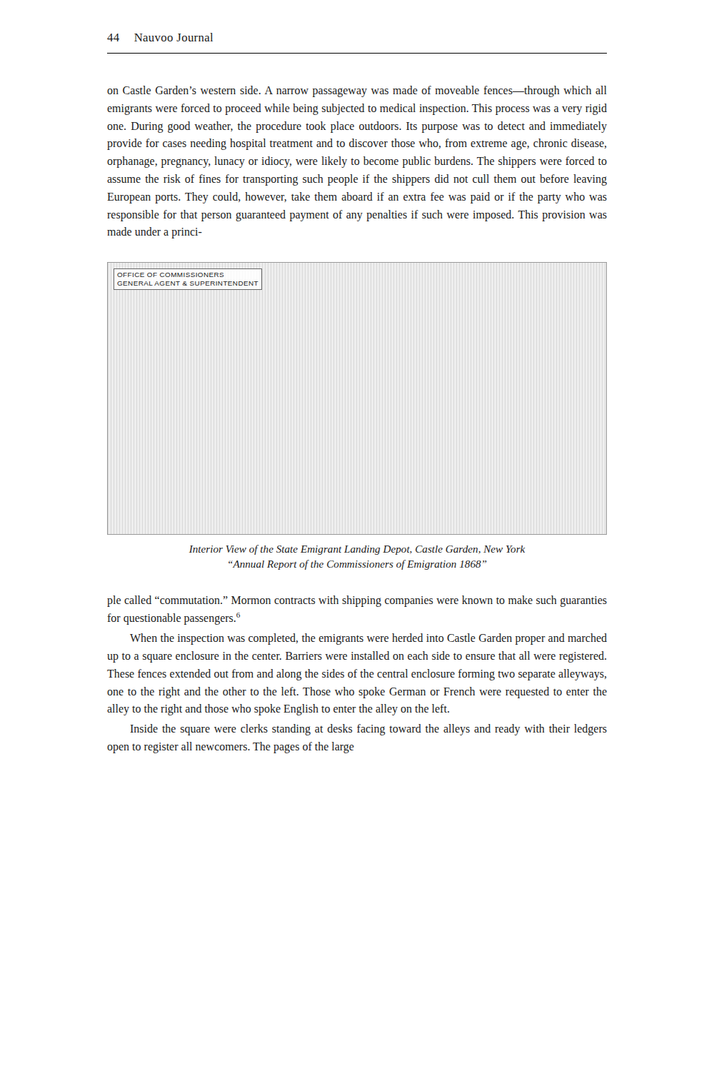44 Nauvoo Journal
on Castle Garden’s western side. A narrow passageway was made of moveable fences—through which all emigrants were forced to proceed while being subjected to medical inspection. This process was a very rigid one. During good weather, the procedure took place outdoors. Its purpose was to detect and immediately provide for cases needing hospital treatment and to discover those who, from extreme age, chronic disease, orphanage, pregnancy, lunacy or idiocy, were likely to become public burdens. The shippers were forced to assume the risk of fines for transporting such people if the shippers did not cull them out before leaving European ports. They could, however, take them aboard if an extra fee was paid or if the party who was responsible for that person guaranteed payment of any penalties if such were imposed. This provision was made under a princi-
Office of Commissioners
General Agent & Superintendent
Interior View of the State Emigrant Landing Depot, Castle Garden, New York
“Annual Report of the Commissioners of Emigration 1868”
ple called “commutation.” Mormon contracts with shipping companies were known to make such guaranties for questionable passengers.6
When the inspection was completed, the emigrants were herded into Castle Garden proper and marched up to a square enclosure in the center. Barriers were installed on each side to ensure that all were registered. These fences extended out from and along the sides of the central enclosure forming two separate alleyways, one to the right and the other to the left. Those who spoke German or French were requested to enter the alley to the right and those who spoke English to enter the alley on the left.
Inside the square were clerks standing at desks facing toward the alleys and ready with their ledgers open to register all newcomers. The pages of the large